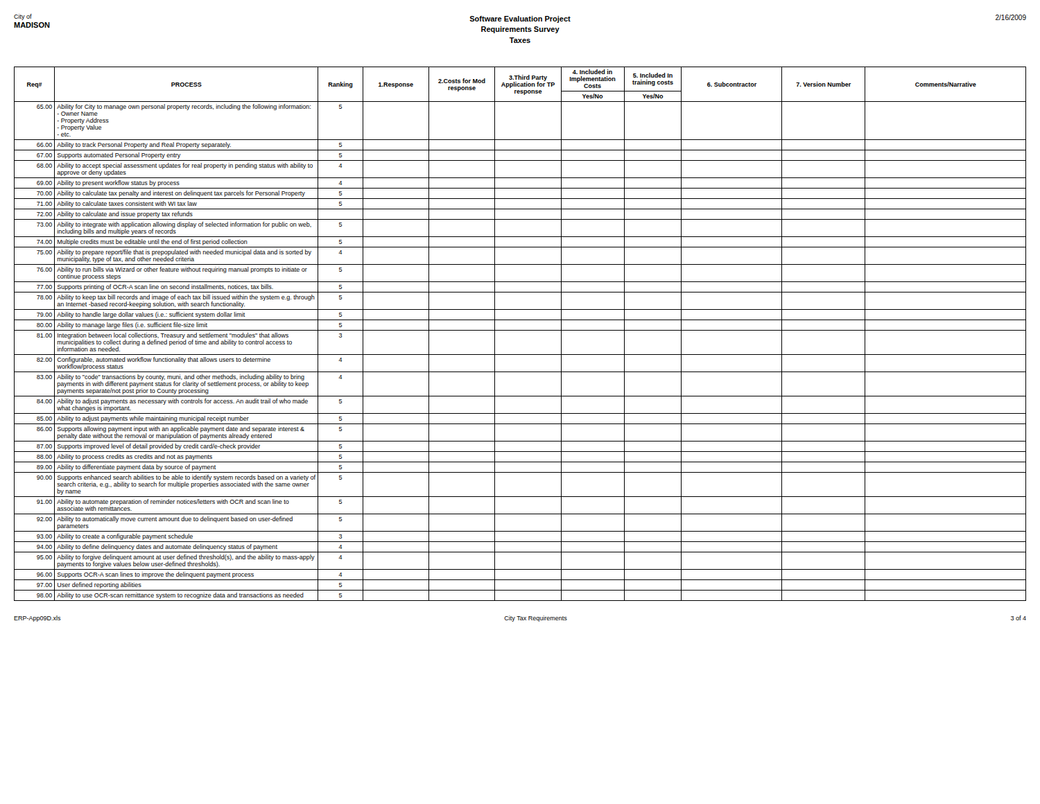City of
MADISON
2/16/2009
Software Evaluation Project
Requirements Survey
Taxes
| Req# | PROCESS | Ranking | 1.Response | 2.Costs for Mod response | 3.Third Party Application for TP response | 4. Included in Implementation Costs | 5. Included In training costs | 6. Subcontractor | 7. Version Number | Comments/Narrative |
| --- | --- | --- | --- | --- | --- | --- | --- | --- | --- | --- |
| Yes/No | Yes/No |
| 65.00 | Ability for City to manage own personal property records, including the following information: - Owner Name - Property Address - Property Value - etc. | 5 | | | | | | | | |
| 66.00 | Ability to track Personal Property and Real Property separately. | 5 | | | | | | | | |
| 67.00 | Supports automated Personal Property entry | 5 | | | | | | | | |
| 68.00 | Ability to accept special assessment updates for real property in pending status with ability to approve or deny updates | 4 | | | | | | | | |
| 69.00 | Ability to present workflow status by process | 4 | | | | | | | | |
| 70.00 | Ability to calculate tax penalty and interest on delinquent tax parcels for Personal Property | 5 | | | | | | | | |
| 71.00 | Ability to calculate taxes consistent with WI tax law | 5 | | | | | | | | |
| 72.00 | Ability to calculate and issue property tax refunds | | | | | | | | | |
| 73.00 | Ability to integrate with application allowing display of selected information for public on web, including bills and multiple years of records | 5 | | | | | | | | |
| 74.00 | Multiple credits must be editable until the end of first period collection | 5 | | | | | | | | |
| 75.00 | Ability to prepare report/file that is prepopulated with needed municipal data and is sorted by municipality, type of tax, and other needed criteria | 4 | | | | | | | | |
| 76.00 | Ability to run bills via Wizard or other feature without requiring manual prompts to initiate or continue process steps | 5 | | | | | | | | |
| 77.00 | Supports printing of OCR-A scan line on second installments, notices, tax bills. | 5 | | | | | | | | |
| 78.00 | Ability to keep tax bill records and image of each tax bill issued within the system e.g. through an Internet -based record-keeping solution, with search functionality. | 5 | | | | | | | | |
| 79.00 | Ability to handle large dollar values (i.e.: sufficient system dollar limit | 5 | | | | | | | | |
| 80.00 | Ability to manage large files (i.e. sufficient file-size limit | 5 | | | | | | | | |
| 81.00 | Integration between local collections, Treasury and settlement "modules" that allows municipalities to collect during a defined period of time and ability to control access to information as needed. | 3 | | | | | | | | |
| 82.00 | Configurable, automated workflow functionality that allows users to determine workflow/process status | 4 | | | | | | | | |
| 83.00 | Ability to "code" transactions by county, muni, and other methods, including ability to bring payments in with different payment status for clarity of settlement process, or ability to keep payments separate/not post prior to County processing | 4 | | | | | | | | |
| 84.00 | Ability to adjust payments as necessary with controls for access. An audit trail of who made what changes is important. | 5 | | | | | | | | |
| 85.00 | Ability to adjust payments while maintaining municipal receipt number | 5 | | | | | | | | |
| 86.00 | Supports allowing payment input with an applicable payment date and separate interest & penalty date without the removal or manipulation of payments already entered | 5 | | | | | | | | |
| 87.00 | Supports improved level of detail provided by credit card/e-check provider | 5 | | | | | | | | |
| 88.00 | Ability to process credits as credits and not as payments | 5 | | | | | | | | |
| 89.00 | Ability to differentiate payment data by source of payment | 5 | | | | | | | | |
| 90.00 | Supports enhanced search abilities to be able to identify system records based on a variety of search criteria, e.g., ability to search for multiple properties associated with the same owner by name | 5 | | | | | | | | |
| 91.00 | Ability to automate preparation of reminder notices/letters with OCR and scan line to associate with remittances. | 5 | | | | | | | | |
| 92.00 | Ability to automatically move current amount due to delinquent based on user-defined parameters | 5 | | | | | | | | |
| 93.00 | Ability to create a configurable payment schedule | 3 | | | | | | | | |
| 94.00 | Ability to define delinquency dates and automate delinquency status of payment | 4 | | | | | | | | |
| 95.00 | Ability to forgive delinquent amount at user defined threshold(s), and the ability to mass-apply payments to forgive values below user-defined thresholds). | 4 | | | | | | | | |
| 96.00 | Supports OCR-A scan lines to improve the delinquent payment process | 4 | | | | | | | | |
| 97.00 | User defined reporting abilities | 5 | | | | | | | | |
| 98.00 | Ability to use OCR-scan remittance system to recognize data and transactions as needed | 5 | | | | | | | | |
ERP-App09D.xls
City Tax Requirements
3 of 4